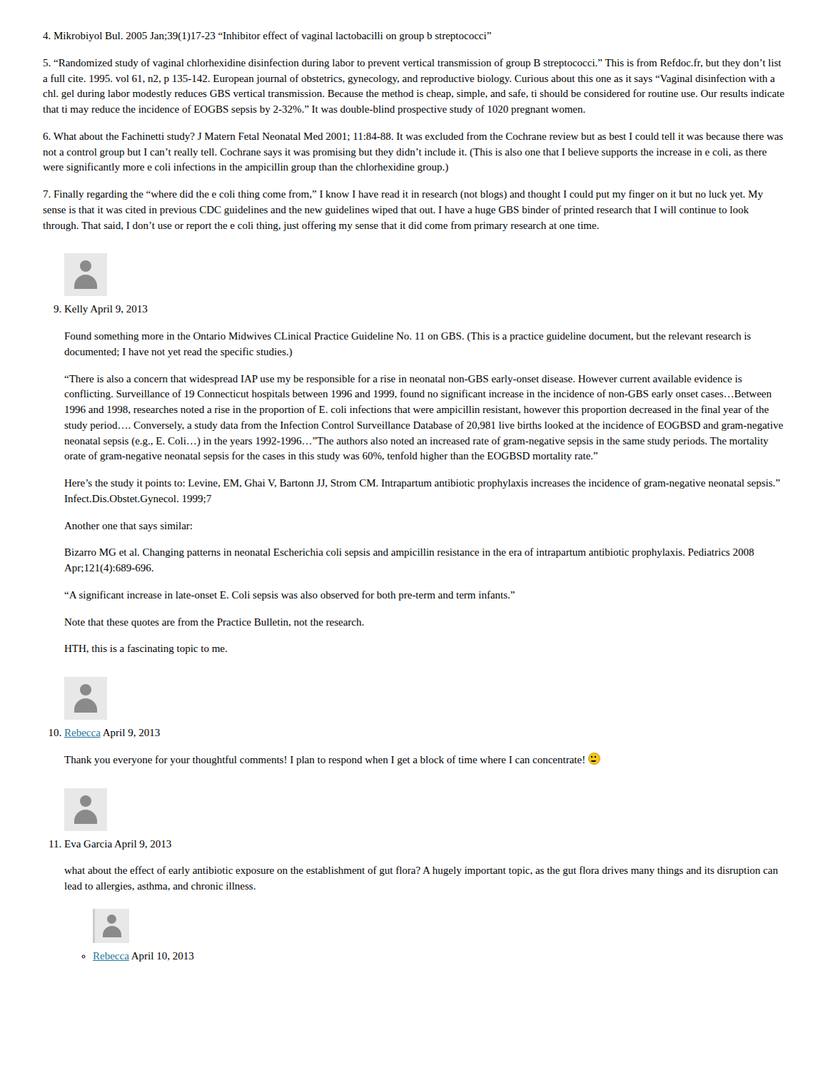4. Mikrobiyol Bul. 2005 Jan;39(1)17-23 “Inhibitor effect of vaginal lactobacilli on group b streptococci”
5. “Randomized study of vaginal chlorhexidine disinfection during labor to prevent vertical transmission of group B streptococci.” This is from Refdoc.fr, but they don’t list a full cite. 1995. vol 61, n2, p 135-142. European journal of obstetrics, gynecology, and reproductive biology. Curious about this one as it says “Vaginal disinfection with a chl. gel during labor modestly reduces GBS vertical transmission. Because the method is cheap, simple, and safe, ti should be considered for routine use. Our results indicate that ti may reduce the incidence of EOGBS sepsis by 2-32%.” It was double-blind prospective study of 1020 pregnant women.
6. What about the Fachinetti study? J Matern Fetal Neonatal Med 2001; 11:84-88. It was excluded from the Cochrane review but as best I could tell it was because there was not a control group but I can’t really tell. Cochrane says it was promising but they didn’t include it. (This is also one that I believe supports the increase in e coli, as there were significantly more e coli infections in the ampicillin group than the chlorhexidine group.)
7. Finally regarding the “where did the e coli thing come from,” I know I have read it in research (not blogs) and thought I could put my finger on it but no luck yet. My sense is that it was cited in previous CDC guidelines and the new guidelines wiped that out. I have a huge GBS binder of printed research that I will continue to look through. That said, I don’t use or report the e coli thing, just offering my sense that it did come from primary research at one time.
Kelly April 9, 2013
Found something more in the Ontario Midwives CLinical Practice Guideline No. 11 on GBS. (This is a practice guideline document, but the relevant research is documented; I have not yet read the specific studies.)
“There is also a concern that widespread IAP use my be responsible for a rise in neonatal non-GBS early-onset disease. However current available evidence is conflicting. Surveillance of 19 Connecticut hospitals between 1996 and 1999, found no significant increase in the incidence of non-GBS early onset cases…Between 1996 and 1998, researches noted a rise in the proportion of E. coli infections that were ampicillin resistant, however this proportion decreased in the final year of the study period…. Conversely, a study data from the Infection Control Surveillance Database of 20,981 live births looked at the incidence of EOGBSD and gram-negative neonatal sepsis (e.g., E. Coli…) in the years 1992-1996…”The authors also noted an increased rate of gram-negative sepsis in the same study periods. The mortality orate of gram-negative neonatal sepsis for the cases in this study was 60%, tenfold higher than the EOGBSD mortality rate.”
Here’s the study it points to: Levine, EM, Ghai V, Bartonn JJ, Strom CM. Intrapartum antibiotic prophylaxis increases the incidence of gram-negative neonatal sepsis.” Infect.Dis.Obstet.Gynecol. 1999;7
Another one that says similar:
Bizarro MG et al. Changing patterns in neonatal Escherichia coli sepsis and ampicillin resistance in the era of intrapartum antibiotic prophylaxis. Pediatrics 2008 Apr;121(4):689-696.
“A significant increase in late-onset E. Coli sepsis was also observed for both pre-term and term infants.”
Note that these quotes are from the Practice Bulletin, not the research.
HTH, this is a fascinating topic to me.
Rebecca April 9, 2013
Thank you everyone for your thoughtful comments! I plan to respond when I get a block of time where I can concentrate!
Eva Garcia April 9, 2013
what about the effect of early antibiotic exposure on the establishment of gut flora? A hugely important topic, as the gut flora drives many things and its disruption can lead to allergies, asthma, and chronic illness.
Rebecca April 10, 2013